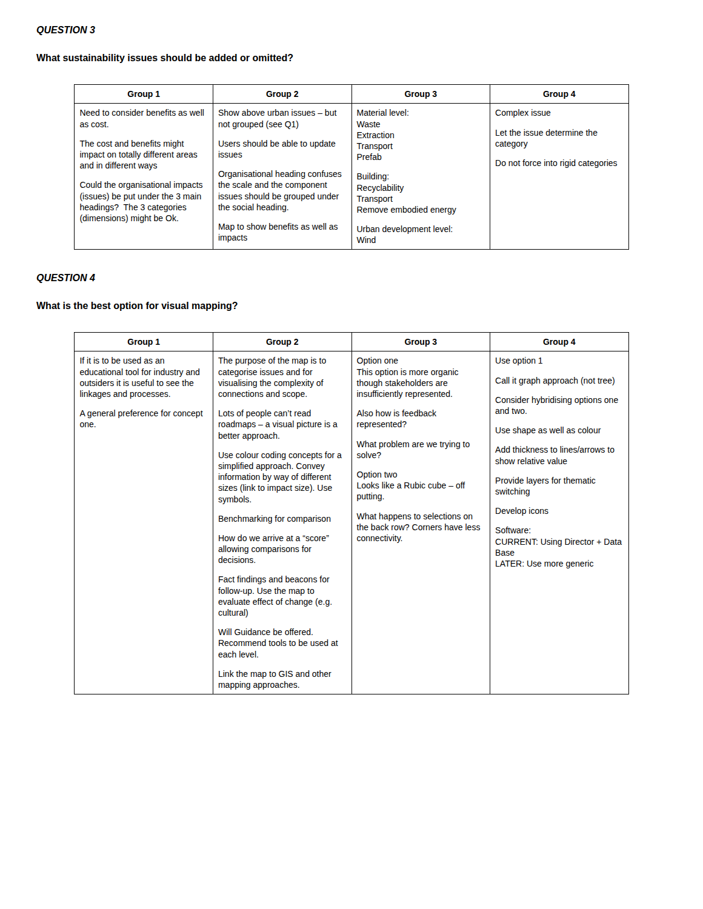QUESTION 3
What sustainability issues should be added or omitted?
| Group 1 | Group 2 | Group 3 | Group 4 |
| --- | --- | --- | --- |
| Need to consider benefits as well as cost. The cost and benefits might impact on totally different areas and in different ways Could the organisational impacts (issues) be put under the 3 main headings? The 3 categories (dimensions) might be Ok. | Show above urban issues – but not grouped (see Q1) Users should be able to update issues Organisational heading confuses the scale and the component issues should be grouped under the social heading. Map to show benefits as well as impacts | Material level: Waste Extraction Transport Prefab Building: Recyclability Transport Remove embodied energy Urban development level: Wind | Complex issue Let the issue determine the category Do not force into rigid categories |
QUESTION 4
What is the best option for visual mapping?
| Group 1 | Group 2 | Group 3 | Group 4 |
| --- | --- | --- | --- |
| If it is to be used as an educational tool for industry and outsiders it is useful to see the linkages and processes. A general preference for concept one. | The purpose of the map is to categorise issues and for visualising the complexity of connections and scope. Lots of people can’t read roadmaps – a visual picture is a better approach. Use colour coding concepts for a simplified approach. Convey information by way of different sizes (link to impact size). Use symbols. Benchmarking for comparison How do we arrive at a “score” allowing comparisons for decisions. Fact findings and beacons for follow-up. Use the map to evaluate effect of change (e.g. cultural) Will Guidance be offered. Recommend tools to be used at each level. Link the map to GIS and other mapping approaches. | Option one This option is more organic though stakeholders are insufficiently represented. Also how is feedback represented? What problem are we trying to solve? Option two Looks like a Rubic cube – off putting. What happens to selections on the back row? Corners have less connectivity. | Use option 1 Call it graph approach (not tree) Consider hybridising options one and two. Use shape as well as colour Add thickness to lines/arrows to show relative value Provide layers for thematic switching Develop icons Software: CURRENT: Using Director + Data Base LATER: Use more generic |